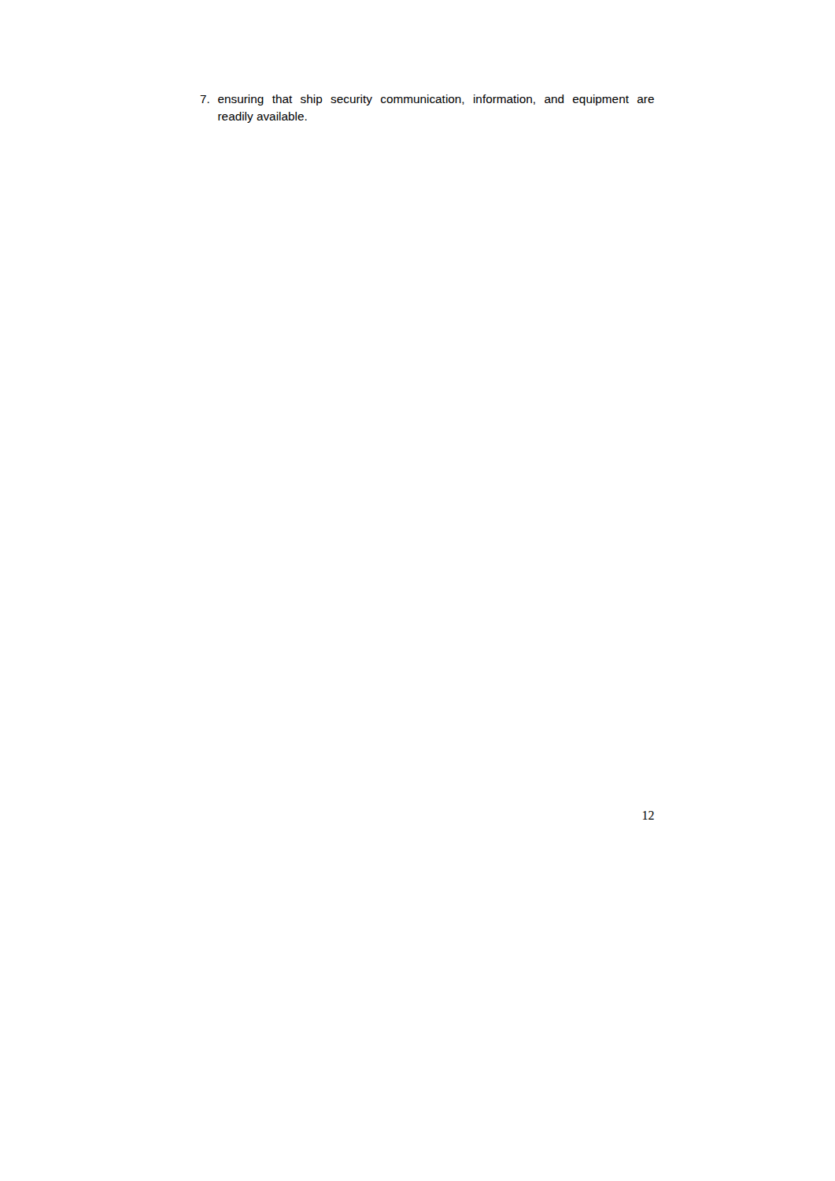ensuring that ship security communication, information, and equipment are readily available.
12